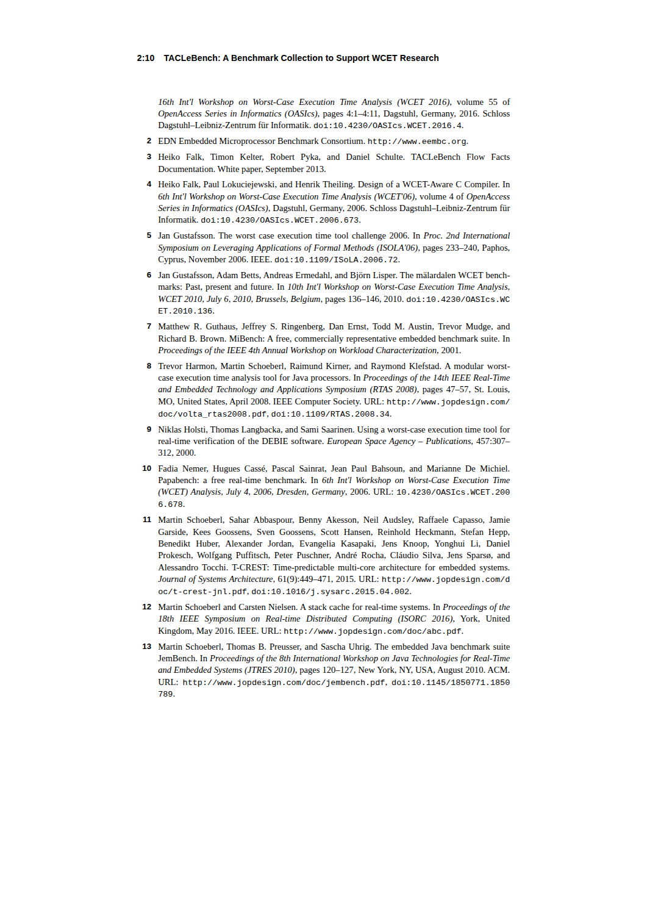2:10 TACLeBench: A Benchmark Collection to Support WCET Research
16th Int'l Workshop on Worst-Case Execution Time Analysis (WCET 2016), volume 55 of OpenAccess Series in Informatics (OASIcs), pages 4:1–4:11, Dagstuhl, Germany, 2016. Schloss Dagstuhl–Leibniz-Zentrum für Informatik. doi:10.4230/OASIcs.WCET.2016.4.
2 EDN Embedded Microprocessor Benchmark Consortium. http://www.eembc.org.
3 Heiko Falk, Timon Kelter, Robert Pyka, and Daniel Schulte. TACLeBench Flow Facts Documentation. White paper, September 2013.
4 Heiko Falk, Paul Lokuciejewski, and Henrik Theiling. Design of a WCET-Aware C Compiler. In 6th Int'l Workshop on Worst-Case Execution Time Analysis (WCET'06), volume 4 of OpenAccess Series in Informatics (OASIcs), Dagstuhl, Germany, 2006. Schloss Dagstuhl–Leibniz-Zentrum für Informatik. doi:10.4230/OASIcs.WCET.2006.673.
5 Jan Gustafsson. The worst case execution time tool challenge 2006. In Proc. 2nd International Symposium on Leveraging Applications of Formal Methods (ISOLA'06), pages 233–240, Paphos, Cyprus, November 2006. IEEE. doi:10.1109/ISoLA.2006.72.
6 Jan Gustafsson, Adam Betts, Andreas Ermedahl, and Björn Lisper. The mälardalen WCET benchmarks: Past, present and future. In 10th Int'l Workshop on Worst-Case Execution Time Analysis, WCET 2010, July 6, 2010, Brussels, Belgium, pages 136–146, 2010. doi:10.4230/OASIcs.WCET.2010.136.
7 Matthew R. Guthaus, Jeffrey S. Ringenberg, Dan Ernst, Todd M. Austin, Trevor Mudge, and Richard B. Brown. MiBench: A free, commercially representative embedded benchmark suite. In Proceedings of the IEEE 4th Annual Workshop on Workload Characterization, 2001.
8 Trevor Harmon, Martin Schoeberl, Raimund Kirner, and Raymond Klefstad. A modular worst-case execution time analysis tool for Java processors. In Proceedings of the 14th IEEE Real-Time and Embedded Technology and Applications Symposium (RTAS 2008), pages 47–57, St. Louis, MO, United States, April 2008. IEEE Computer Society. URL: http://www.jopdesign.com/doc/volta_rtas2008.pdf, doi:10.1109/RTAS.2008.34.
9 Niklas Holsti, Thomas Langbacka, and Sami Saarinen. Using a worst-case execution time tool for real-time verification of the DEBIE software. European Space Agency – Publications, 457:307–312, 2000.
10 Fadia Nemer, Hugues Cassé, Pascal Sainrat, Jean Paul Bahsoun, and Marianne De Michiel. Papabench: a free real-time benchmark. In 6th Int'l Workshop on Worst-Case Execution Time (WCET) Analysis, July 4, 2006, Dresden, Germany, 2006. URL: 10.4230/OASIcs.WCET.2006.678.
11 Martin Schoeberl, Sahar Abbaspour, Benny Akesson, Neil Audsley, Raffaele Capasso, Jamie Garside, Kees Goossens, Sven Goossens, Scott Hansen, Reinhold Heckmann, Stefan Hepp, Benedikt Huber, Alexander Jordan, Evangelia Kasapaki, Jens Knoop, Yonghui Li, Daniel Prokesch, Wolfgang Puffitsch, Peter Puschner, André Rocha, Cláudio Silva, Jens Sparsø, and Alessandro Tocchi. T-CREST: Time-predictable multi-core architecture for embedded systems. Journal of Systems Architecture, 61(9):449–471, 2015. URL: http://www.jopdesign.com/doc/t-crest-jnl.pdf, doi:10.1016/j.sysarc.2015.04.002.
12 Martin Schoeberl and Carsten Nielsen. A stack cache for real-time systems. In Proceedings of the 18th IEEE Symposium on Real-time Distributed Computing (ISORC 2016), York, United Kingdom, May 2016. IEEE. URL: http://www.jopdesign.com/doc/abc.pdf.
13 Martin Schoeberl, Thomas B. Preusser, and Sascha Uhrig. The embedded Java benchmark suite JemBench. In Proceedings of the 8th International Workshop on Java Technologies for Real-Time and Embedded Systems (JTRES 2010), pages 120–127, New York, NY, USA, August 2010. ACM. URL: http://www.jopdesign.com/doc/jembench.pdf, doi:10.1145/1850771.1850789.